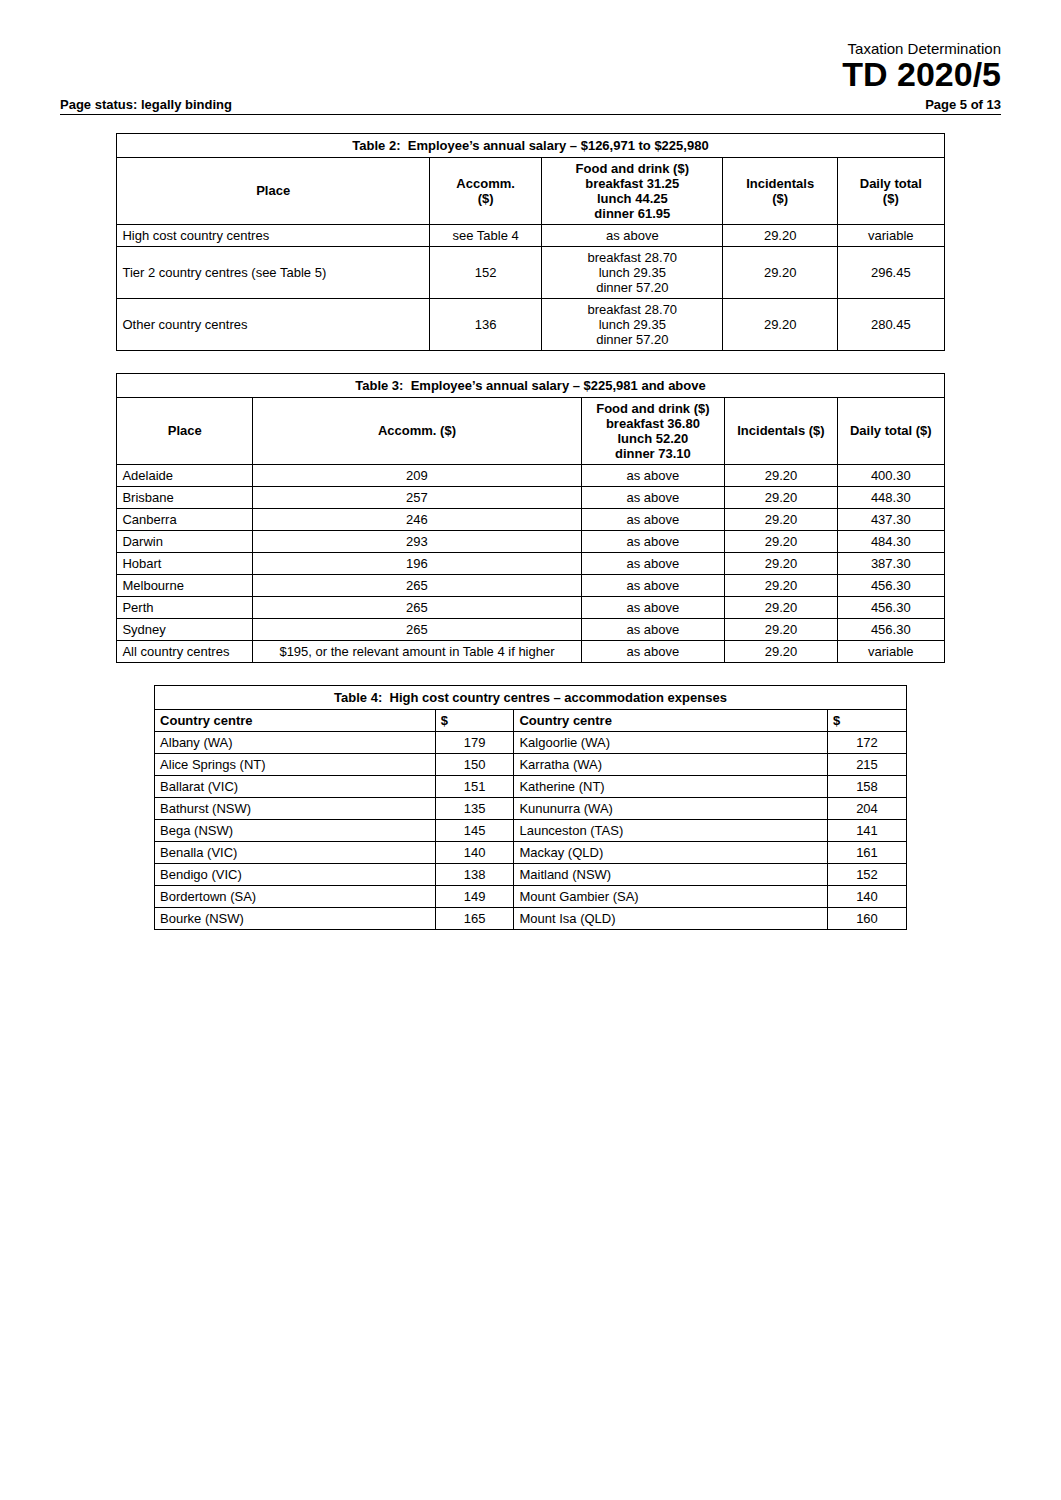Taxation Determination
TD 2020/5
Page status: legally binding
Page 5 of 13
Table 2: Employee’s annual salary – $126,971 to $225,980
| Place | Accomm. ($) | Food and drink ($) breakfast 31.25 lunch 44.25 dinner 61.95 | Incidentals ($) | Daily total ($) |
| --- | --- | --- | --- | --- |
| High cost country centres | see Table 4 | as above | 29.20 | variable |
| Tier 2 country centres (see Table 5) | 152 | breakfast 28.70 lunch 29.35 dinner 57.20 | 29.20 | 296.45 |
| Other country centres | 136 | breakfast 28.70 lunch 29.35 dinner 57.20 | 29.20 | 280.45 |
Table 3: Employee’s annual salary – $225,981 and above
| Place | Accomm. ($) | Food and drink ($) breakfast 36.80 lunch 52.20 dinner 73.10 | Incidentals ($) | Daily total ($) |
| --- | --- | --- | --- | --- |
| Adelaide | 209 | as above | 29.20 | 400.30 |
| Brisbane | 257 | as above | 29.20 | 448.30 |
| Canberra | 246 | as above | 29.20 | 437.30 |
| Darwin | 293 | as above | 29.20 | 484.30 |
| Hobart | 196 | as above | 29.20 | 387.30 |
| Melbourne | 265 | as above | 29.20 | 456.30 |
| Perth | 265 | as above | 29.20 | 456.30 |
| Sydney | 265 | as above | 29.20 | 456.30 |
| All country centres | $195, or the relevant amount in Table 4 if higher | as above | 29.20 | variable |
Table 4: High cost country centres – accommodation expenses
| Country centre | $ | Country centre | $ |
| --- | --- | --- | --- |
| Albany (WA) | 179 | Kalgoorlie (WA) | 172 |
| Alice Springs (NT) | 150 | Karratha (WA) | 215 |
| Ballarat (VIC) | 151 | Katherine (NT) | 158 |
| Bathurst (NSW) | 135 | Kununurra (WA) | 204 |
| Bega (NSW) | 145 | Launceston (TAS) | 141 |
| Benalla (VIC) | 140 | Mackay (QLD) | 161 |
| Bendigo (VIC) | 138 | Maitland (NSW) | 152 |
| Bordertown (SA) | 149 | Mount Gambier (SA) | 140 |
| Bourke (NSW) | 165 | Mount Isa (QLD) | 160 |